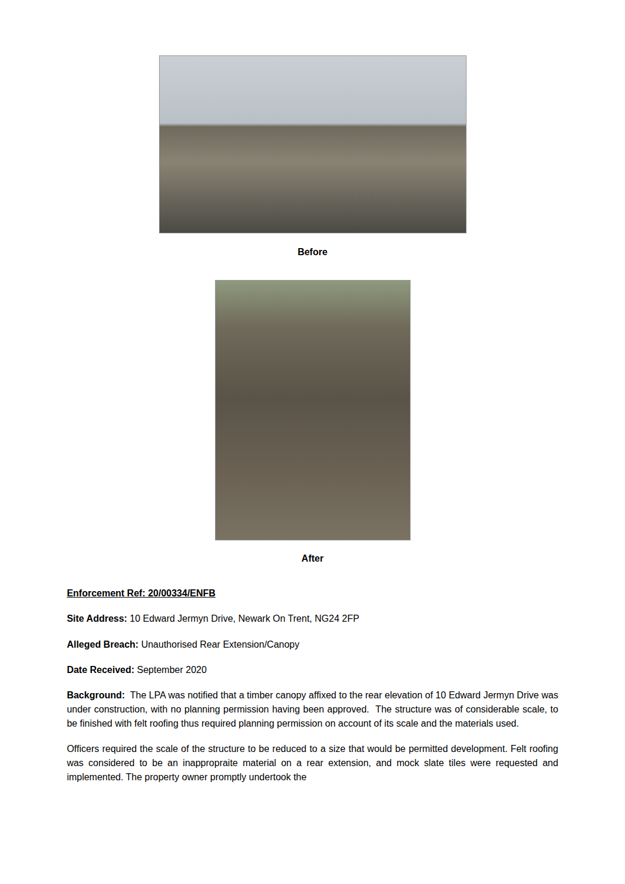Before
After
Enforcement Ref: 20/00334/ENFB
Site Address: 10 Edward Jermyn Drive, Newark On Trent, NG24 2FP
Alleged Breach: Unauthorised Rear Extension/Canopy
Date Received: September 2020
Background: The LPA was notified that a timber canopy affixed to the rear elevation of 10 Edward Jermyn Drive was under construction, with no planning permission having been approved. The structure was of considerable scale, to be finished with felt roofing thus required planning permission on account of its scale and the materials used.
Officers required the scale of the structure to be reduced to a size that would be permitted development. Felt roofing was considered to be an inappropraite material on a rear extension, and mock slate tiles were requested and implemented. The property owner promptly undertook the